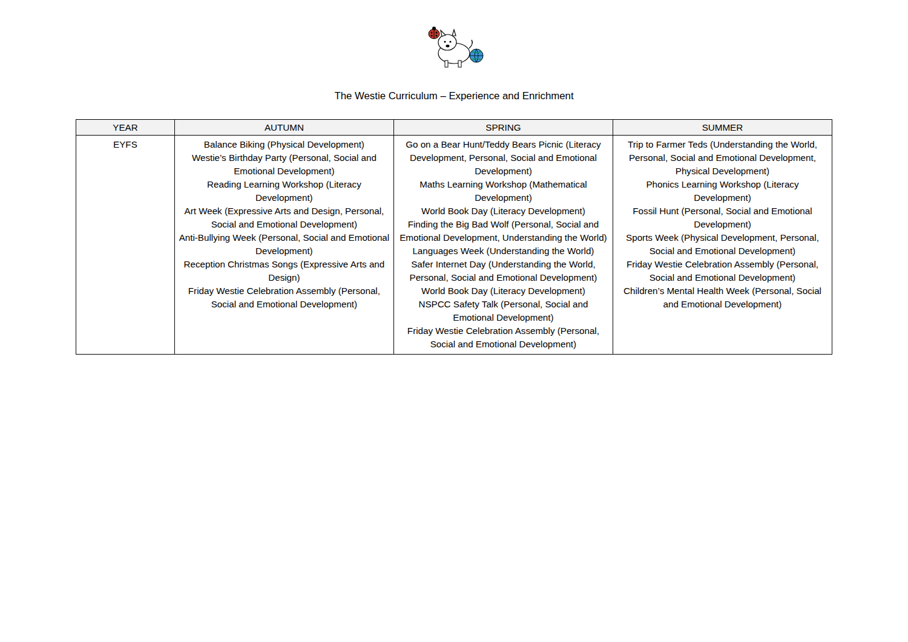The Westie Curriculum – Experience and Enrichment
| YEAR | AUTUMN | SPRING | SUMMER |
| --- | --- | --- | --- |
| EYFS | Balance Biking (Physical Development) Westie’s Birthday Party (Personal, Social and Emotional Development) Reading Learning Workshop (Literacy Development) Art Week (Expressive Arts and Design, Personal, Social and Emotional Development) Anti-Bullying Week (Personal, Social and Emotional Development) Reception Christmas Songs (Expressive Arts and Design) Friday Westie Celebration Assembly (Personal, Social and Emotional Development) | Go on a Bear Hunt/Teddy Bears Picnic (Literacy Development, Personal, Social and Emotional Development) Maths Learning Workshop (Mathematical Development) World Book Day (Literacy Development) Finding the Big Bad Wolf (Personal, Social and Emotional Development, Understanding the World) Languages Week (Understanding the World) Safer Internet Day (Understanding the World, Personal, Social and Emotional Development) World Book Day (Literacy Development) NSPCC Safety Talk (Personal, Social and Emotional Development) Friday Westie Celebration Assembly (Personal, Social and Emotional Development) | Trip to Farmer Teds (Understanding the World, Personal, Social and Emotional Development, Physical Development) Phonics Learning Workshop (Literacy Development) Fossil Hunt (Personal, Social and Emotional Development) Sports Week (Physical Development, Personal, Social and Emotional Development) Friday Westie Celebration Assembly (Personal, Social and Emotional Development) Children’s Mental Health Week (Personal, Social and Emotional Development) |